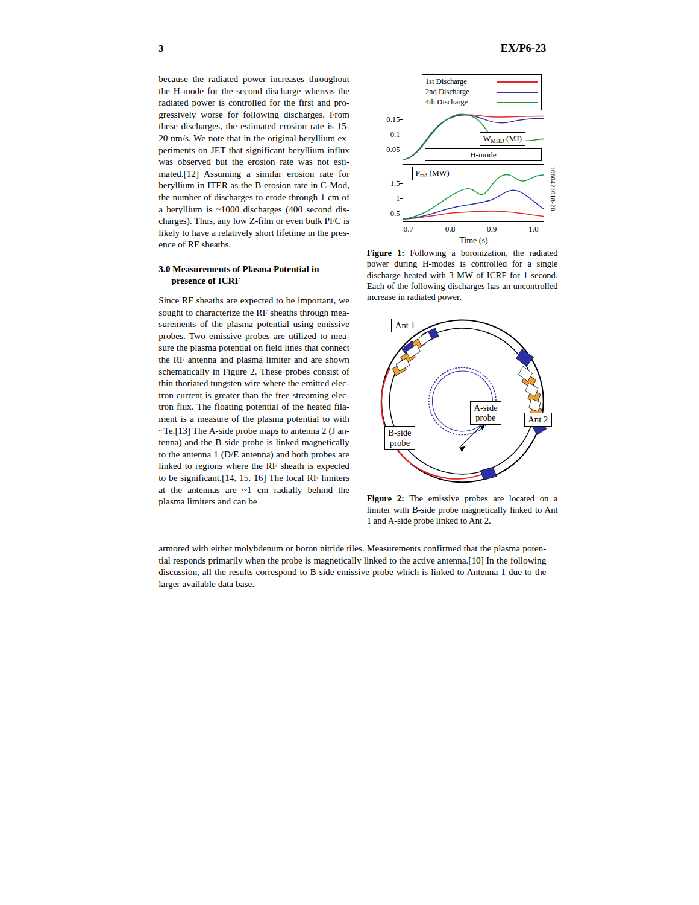3
EX/P6-23
because the radiated power increases throughout the H-mode for the second discharge whereas the radiated power is controlled for the first and progressively worse for following discharges. From these discharges, the estimated erosion rate is 15-20 nm/s. We note that in the original beryllium experiments on JET that significant beryllium influx was observed but the erosion rate was not estimated.[12] Assuming a similar erosion rate for beryllium in ITER as the B erosion rate in C-Mod, the number of discharges to erode through 1 cm of a beryllium is ~1000 discharges (400 second discharges). Thus, any low Z-film or even bulk PFC is likely to have a relatively short lifetime in the presence of RF sheaths.
3.0 Measurements of Plasma Potential inpresence of ICRF
Since RF sheaths are expected to be important, we sought to characterize the RF sheaths through measurements of the plasma potential using emissive probes. Two emissive probes are utilized to measure the plasma potential on field lines that connect the RF antenna and plasma limiter and are shown schematically in Figure 2. These probes consist of thin thoriated tungsten wire where the emitted electron current is greater than the free streaming electron flux. The floating potential of the heated filament is a measure of the plasma potential to with ~Te.[13] The A-side probe maps to antenna 2 (J antenna) and the B-side probe is linked magnetically to the antenna 1 (D/E antenna) and both probes are linked to regions where the RF sheath is expected to be significant.[14, 15, 16] The local RF limiters at the antennas are ~1 cm radially behind the plasma limiters and can be
1st Discharge
2nd Discharge
4th Discharge
0.15
0.1
0.05
WMHD (MJ)
H-mode
1.5
1
0.5
Prad (MW)
1060421018-20
0.7 0.8 0.9 1.0
Time (s)
Figure 1: Following a boronization, the radiated power during H-modes is controlled for a single discharge heated with 3 MW of ICRF for 1 second. Each of the following discharges has an uncontrolled increase in radiated power.
Ant 1
Ant 2
A-side
probe
B-side
probe
Figure 2: The emissive probes are located on a limiter with B-side probe magnetically linked to Ant 1 and A-side probe linked to Ant 2.
armored with either molybdenum or boron nitride tiles. Measurements confirmed that the plasma potential responds primarily when the probe is magnetically linked to the active antenna.[10] In the following discussion, all the results correspond to B-side emissive probe which is linked to Antenna 1 due to the larger available data base.